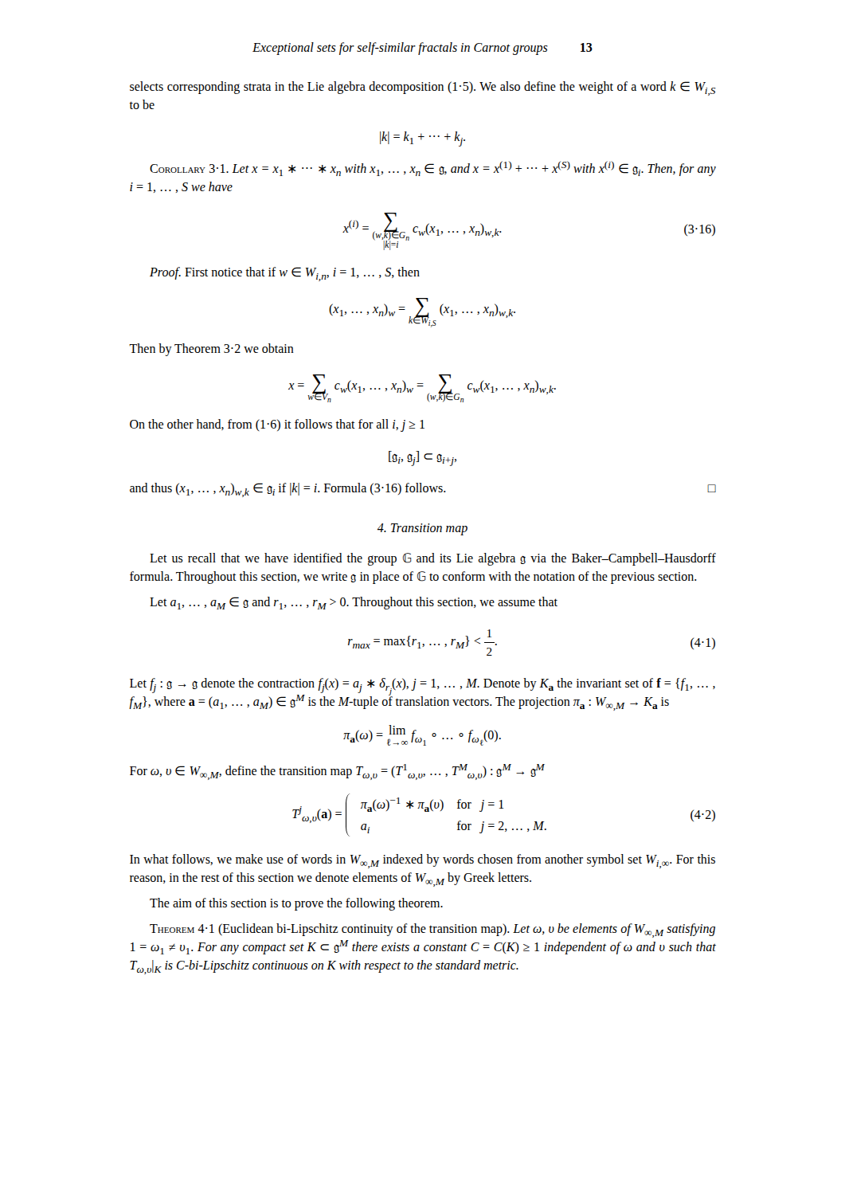Exceptional sets for self-similar fractals in Carnot groups 13
selects corresponding strata in the Lie algebra decomposition (1·5). We also define the weight of a word k ∈ Wi,S to be
|k| = k1 + ··· + kj.
Corollary 3·1. Let x = x1 ∗ ··· ∗ xn with x1, … , xn ∈ 𝔤, and x = x(1) + ··· + x(S) with x(i) ∈ 𝔤i. Then, for any i = 1, … , S we have
x(i) = ∑ (w,k)∈Gn |k|=i cw(x1, … , xn)w,k. (3·16)
Proof. First notice that if w ∈ Wi,n, i = 1, … , S, then
(x1, … , xn)w = ∑ k∈Wi,S (x1, … , xn)w,k.
Then by Theorem 3·2 we obtain
x = ∑ w∈Vn cw(x1, … , xn)w = ∑ (w,k)∈Gn cw(x1, … , xn)w,k.
On the other hand, from (1·6) it follows that for all i, j ≥ 1
[𝔤i, 𝔤j] ⊂ 𝔤i+j,
and thus (x1, … , xn)w,k ∈ 𝔤i if |k| = i. Formula (3·16) follows. □
4. Transition map
Let us recall that we have identified the group 𝔾 and its Lie algebra 𝔤 via the Baker–Campbell–Hausdorff formula. Throughout this section, we write 𝔤 in place of 𝔾 to conform with the notation of the previous section.
Let a1, … , aM ∈ 𝔤 and r1, … , rM > 0. Throughout this section, we assume that
rmax = max{r1, … , rM} < 12. (4·1)
Let fj : 𝔤 → 𝔤 denote the contraction fj(x) = aj ∗ δrj(x), j = 1, … , M. Denote by Ka the invariant set of f = {f1, … , fM}, where a = (a1, … , aM) ∈ 𝔤M is the M-tuple of translation vectors. The projection πa : W∞,M → Ka is
πa(ω) = lim ℓ→∞ fω1 ∘ … ∘ fωℓ(0).
For ω, υ ∈ W∞,M, define the transition map Tω,υ = (T1ω,υ, … , TMω,υ) : 𝔤M → 𝔤M
Tjω,υ(a) =
| π a ( ω ) −1 ∗ π a ( υ ) | for j = 1 |
| a i | for j = 2, … , M . |
(4·2)
In what follows, we make use of words in W∞,M indexed by words chosen from another symbol set Wi,∞. For this reason, in the rest of this section we denote elements of W∞,M by Greek letters.
The aim of this section is to prove the following theorem.
Theorem 4·1 (Euclidean bi-Lipschitz continuity of the transition map). Let ω, υ be elements of W∞,M satisfying 1 = ω1 ≠ υ1. For any compact set K ⊂ 𝔤M there exists a constant C = C(K) ≥ 1 independent of ω and υ such that Tω,υ|K is C-bi-Lipschitz continuous on K with respect to the standard metric.